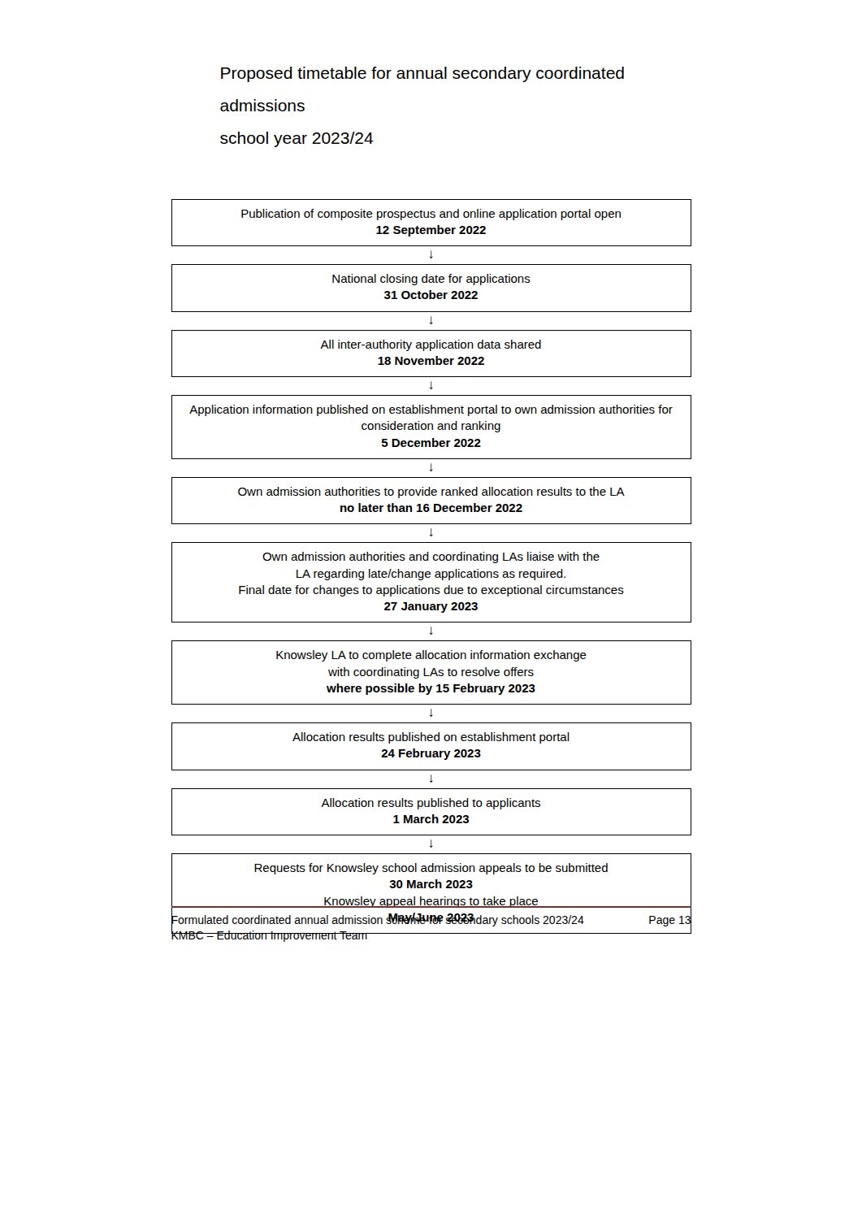Proposed timetable for annual secondary coordinated admissions
school year 2023/24
Publication of composite prospectus and online application portal open
12 September 2022
↓
National closing date for applications
31 October 2022
↓
All inter-authority application data shared
18 November 2022
↓
Application information published on establishment portal to own admission authorities for consideration and ranking
5 December 2022
↓
Own admission authorities to provide ranked allocation results to the LA
no later than 16 December 2022
↓
Own admission authorities and coordinating LAs liaise with the
LA regarding late/change applications as required.
Final date for changes to applications due to exceptional circumstances
27 January 2023
↓
Knowsley LA to complete allocation information exchange
with coordinating LAs to resolve offers
where possible by 15 February 2023
↓
Allocation results published on establishment portal
24 February 2023
↓
Allocation results published to applicants
1 March 2023
↓
Requests for Knowsley school admission appeals to be submitted
30 March 2023
Knowsley appeal hearings to take place
May/June 2023
Formulated coordinated annual admission scheme for secondary schools 2023/24
KMBC – Education Improvement Team
Page 13